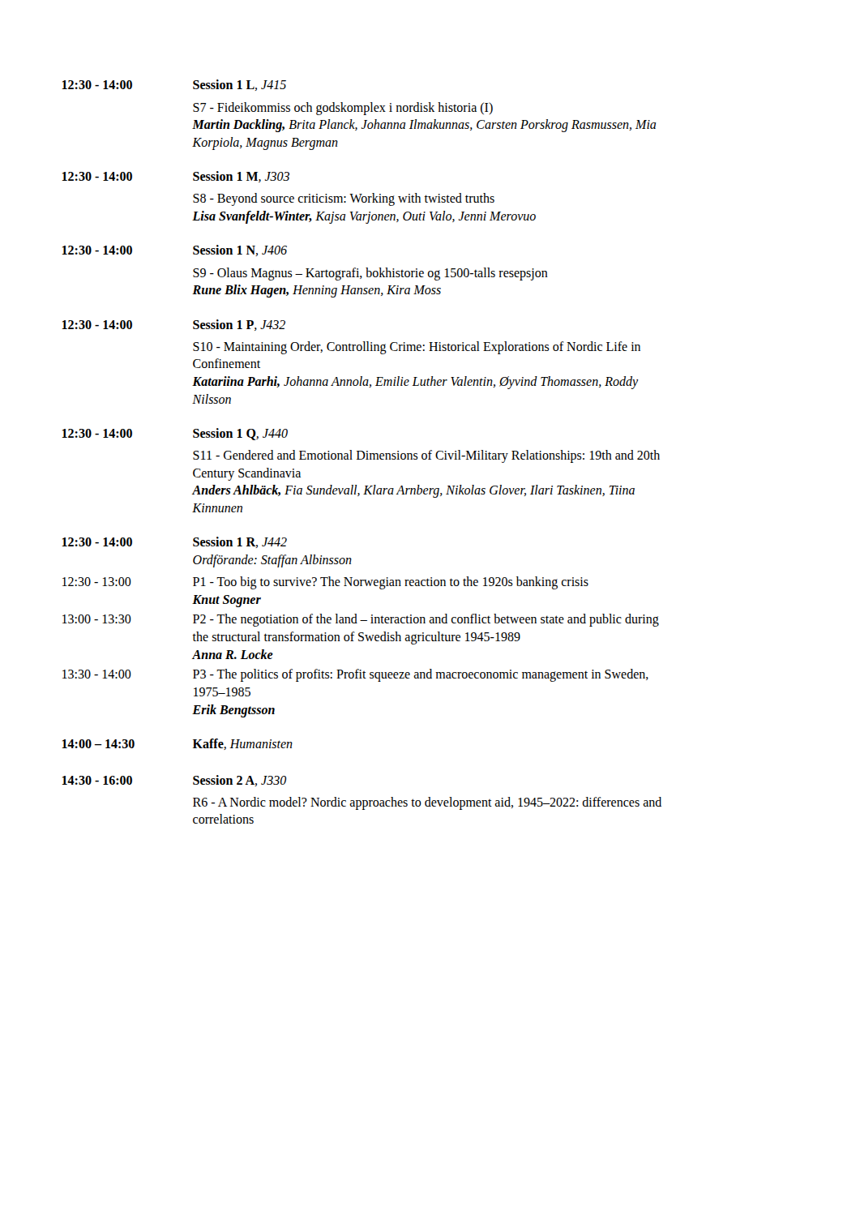| 12:30 - 14:00 | Session 1 L , J415 |
| | S7 - Fideikommiss och godskomplex i nordisk historia (I) Martin Dackling, Brita Planck, Johanna Ilmakunnas, Carsten Porskrog Rasmussen, Mia Korpiola, Magnus Bergman |
| 12:30 - 14:00 | Session 1 M , J303 |
| | S8 - Beyond source criticism: Working with twisted truths Lisa Svanfeldt-Winter, Kajsa Varjonen, Outi Valo, Jenni Merovuo |
| 12:30 - 14:00 | Session 1 N , J406 |
| | S9 - Olaus Magnus – Kartografi, bokhistorie og 1500-talls resepsjon Rune Blix Hagen, Henning Hansen, Kira Moss |
| 12:30 - 14:00 | Session 1 P , J432 |
| | S10 - Maintaining Order, Controlling Crime: Historical Explorations of Nordic Life in Confinement Katariina Parhi, Johanna Annola, Emilie Luther Valentin, Øyvind Thomassen, Roddy Nilsson |
| 12:30 - 14:00 | Session 1 Q , J440 |
| | S11 - Gendered and Emotional Dimensions of Civil-Military Relationships: 19th and 20th Century Scandinavia Anders Ahlbäck, Fia Sundevall, Klara Arnberg, Nikolas Glover, Ilari Taskinen, Tiina Kinnunen |
| 12:30 - 14:00 | Session 1 R , J442 Ordförande: Staffan Albinsson |
| 12:30 - 13:00 | P1 - Too big to survive? The Norwegian reaction to the 1920s banking crisis Knut Sogner |
| 13:00 - 13:30 | P2 - The negotiation of the land – interaction and conflict between state and public during the structural transformation of Swedish agriculture 1945-1989 Anna R. Locke |
| 13:30 - 14:00 | P3 - The politics of profits: Profit squeeze and macroeconomic management in Sweden, 1975–1985 Erik Bengtsson |
| 14:00 – 14:30 | Kaffe , Humanisten |
| 14:30 - 16:00 | Session 2 A , J330 |
| | R6 - A Nordic model? Nordic approaches to development aid, 1945–2022: differences and correlations |